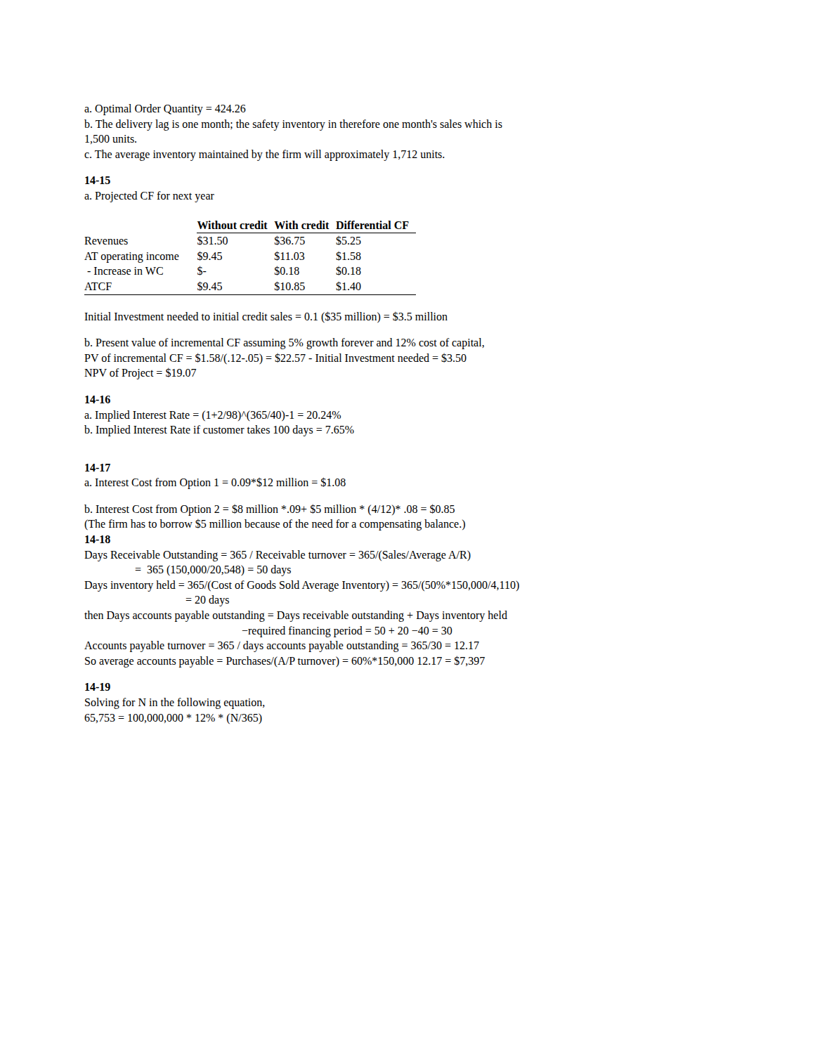a. Optimal Order Quantity = 424.26
b. The delivery lag is one month; the safety inventory in therefore one month's sales which is 1,500 units.
c. The average inventory maintained by the firm will approximately 1,712 units.
14-15
a. Projected CF for next year
| | Without credit | With credit | Differential CF |
| --- | --- | --- | --- |
| Revenues | $31.50 | $36.75 | $5.25 |
| AT operating income | $9.45 | $11.03 | $1.58 |
| - Increase in WC | $- | $0.18 | $0.18 |
| ATCF | $9.45 | $10.85 | $1.40 |
Initial Investment needed to initial credit sales = 0.1 ($35 million) = $3.5 million
b. Present value of incremental CF assuming 5% growth forever and 12% cost of capital,
PV of incremental CF = $1.58/(.12-.05) = $22.57 - Initial Investment needed = $3.50
NPV of Project = $19.07
14-16
a. Implied Interest Rate = (1+2/98)^(365/40)-1 = 20.24%
b. Implied Interest Rate if customer takes 100 days = 7.65%
14-17
a. Interest Cost from Option 1 = 0.09*$12 million = $1.08
b. Interest Cost from Option 2 = $8 million *.09+ $5 million * (4/12)* .08 = $0.85
(The firm has to borrow $5 million because of the need for a compensating balance.)
14-18
Days Receivable Outstanding = 365 / Receivable turnover = 365/(Sales/Average A/R)
= 365 (150,000/20,548) = 50 days
Days inventory held = 365/(Cost of Goods Sold Average Inventory) = 365/(50%*150,000/4,110)
= 20 days
then Days accounts payable outstanding = Days receivable outstanding + Days inventory held
−required financing period = 50 + 20 −40 = 30
Accounts payable turnover = 365 / days accounts payable outstanding = 365/30 = 12.17
So average accounts payable = Purchases/(A/P turnover) = 60%*150,000 12.17 = $7,397
14-19
Solving for N in the following equation,
65,753 = 100,000,000 * 12% * (N/365)